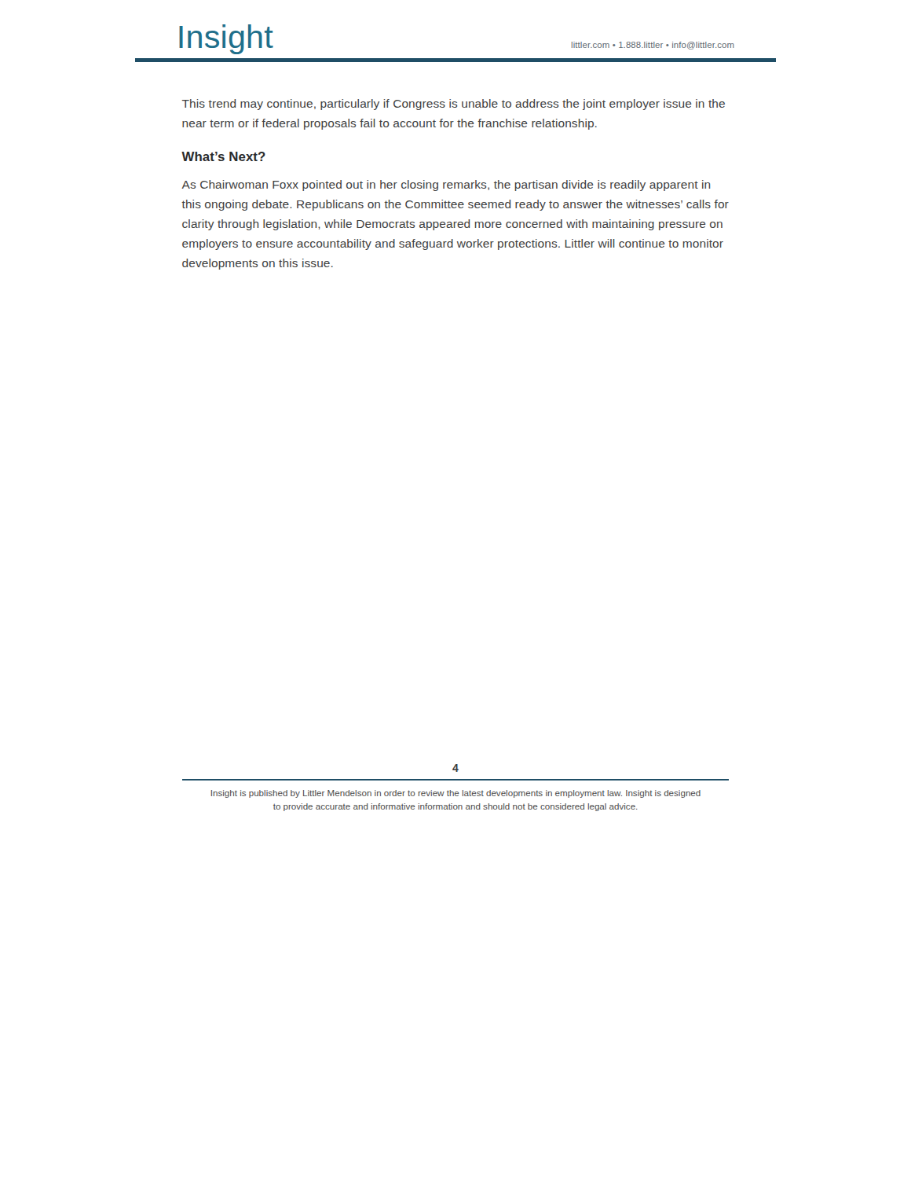Insight
littler.com • 1.888.littler • info@littler.com
This trend may continue, particularly if Congress is unable to address the joint employer issue in the near term or if federal proposals fail to account for the franchise relationship.
What’s Next?
As Chairwoman Foxx pointed out in her closing remarks, the partisan divide is readily apparent in this ongoing debate. Republicans on the Committee seemed ready to answer the witnesses’ calls for clarity through legislation, while Democrats appeared more concerned with maintaining pressure on employers to ensure accountability and safeguard worker protections. Littler will continue to monitor developments on this issue.
4
Insight is published by Littler Mendelson in order to review the latest developments in employment law. Insight is designed
to provide accurate and informative information and should not be considered legal advice.